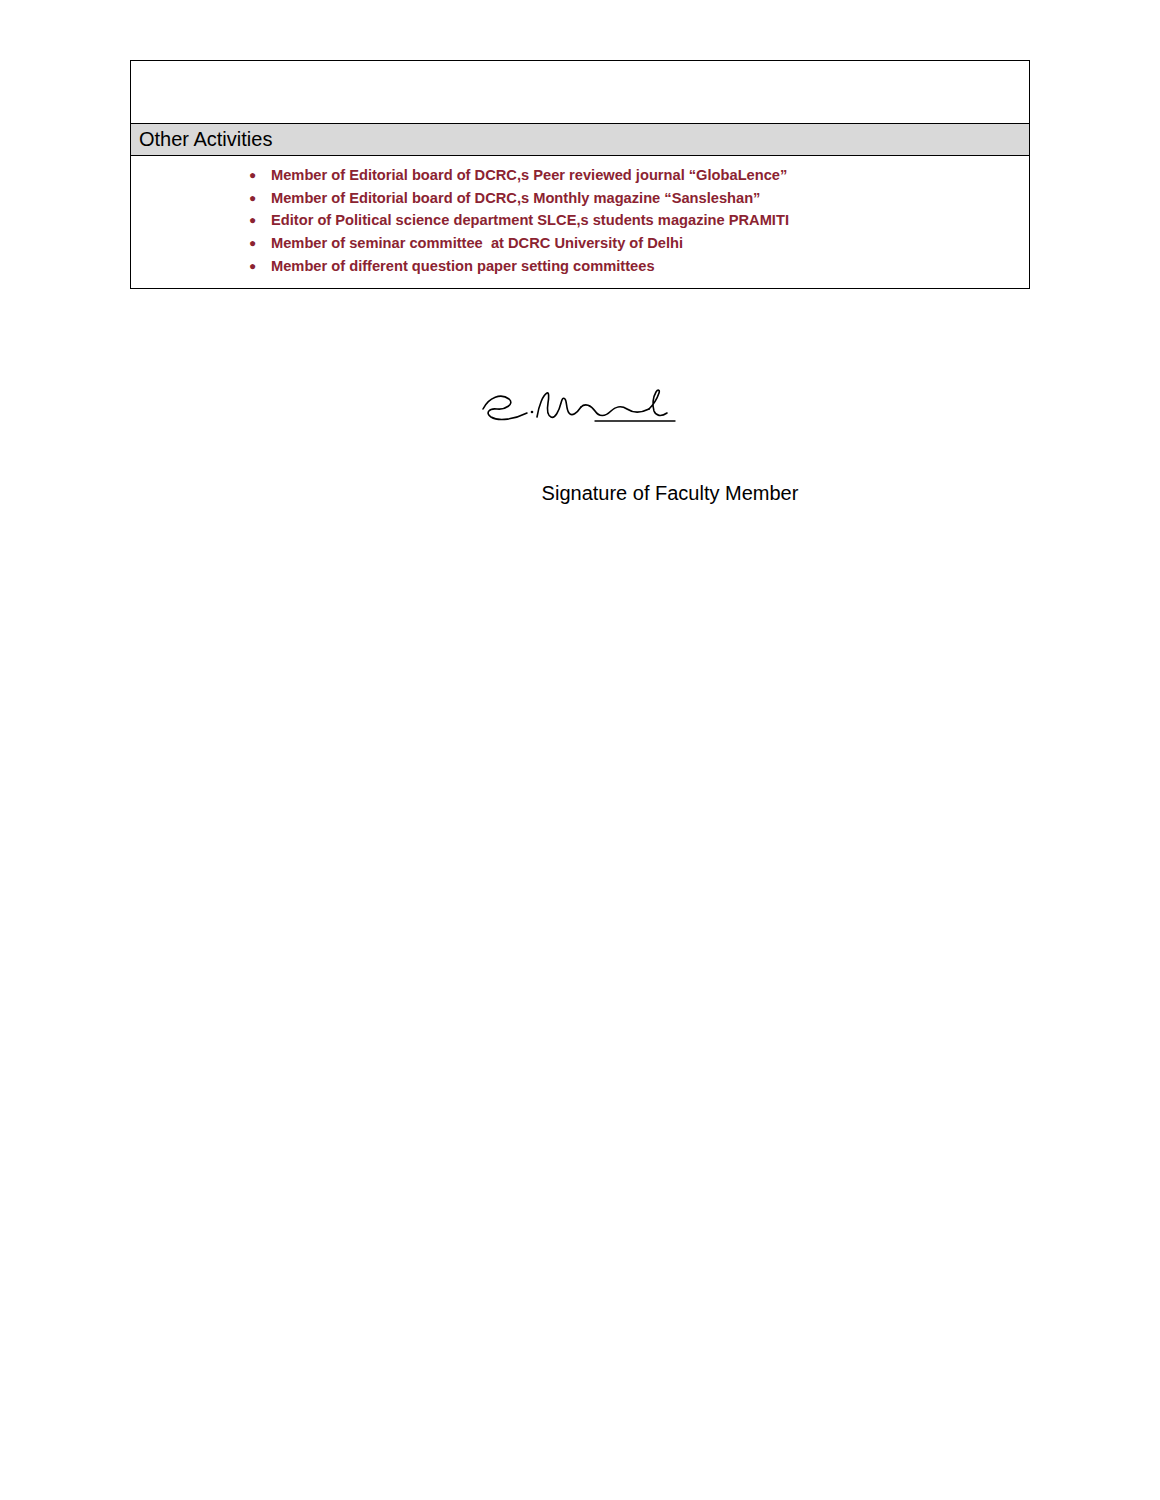| Other Activities |
| Member of Editorial board of DCRC,s Peer reviewed journal “GlobaLence” Member of Editorial board of DCRC,s Monthly magazine “Sansleshan” Editor of Political science department SLCE,s students magazine PRAMITI Member of seminar committee at DCRC University of Delhi Member of different question paper setting committees |
Signature of Faculty Member